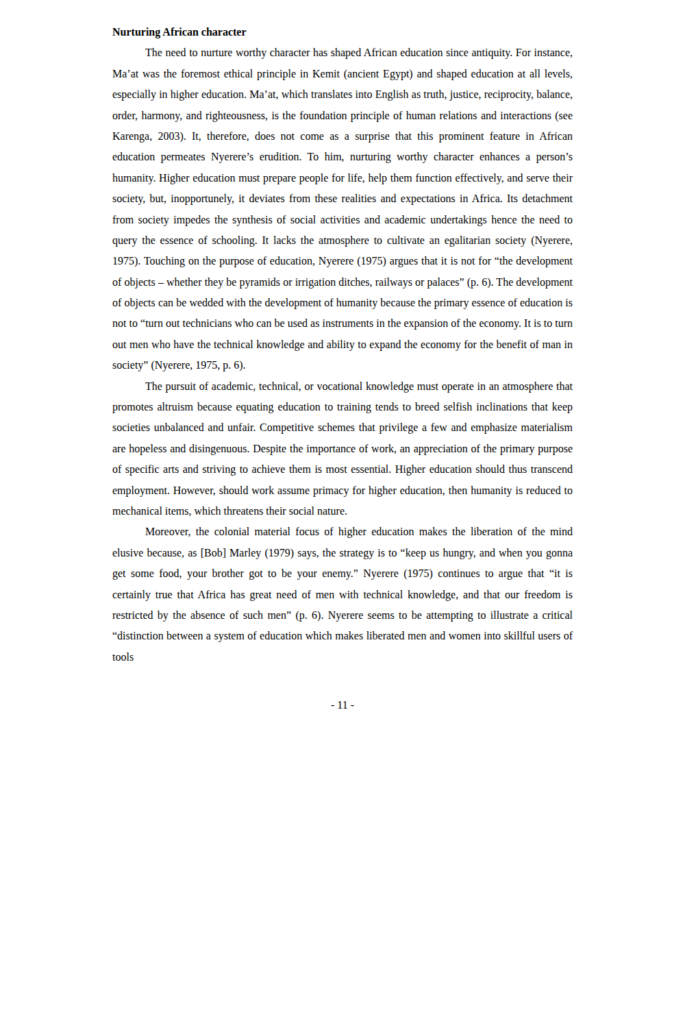Nurturing African character
The need to nurture worthy character has shaped African education since antiquity. For instance, Ma’at was the foremost ethical principle in Kemit (ancient Egypt) and shaped education at all levels, especially in higher education. Ma’at, which translates into English as truth, justice, reciprocity, balance, order, harmony, and righteousness, is the foundation principle of human relations and interactions (see Karenga, 2003). It, therefore, does not come as a surprise that this prominent feature in African education permeates Nyerere’s erudition. To him, nurturing worthy character enhances a person’s humanity. Higher education must prepare people for life, help them function effectively, and serve their society, but, inopportunely, it deviates from these realities and expectations in Africa. Its detachment from society impedes the synthesis of social activities and academic undertakings hence the need to query the essence of schooling. It lacks the atmosphere to cultivate an egalitarian society (Nyerere, 1975). Touching on the purpose of education, Nyerere (1975) argues that it is not for “the development of objects – whether they be pyramids or irrigation ditches, railways or palaces” (p. 6). The development of objects can be wedded with the development of humanity because the primary essence of education is not to “turn out technicians who can be used as instruments in the expansion of the economy. It is to turn out men who have the technical knowledge and ability to expand the economy for the benefit of man in society” (Nyerere, 1975, p. 6).
The pursuit of academic, technical, or vocational knowledge must operate in an atmosphere that promotes altruism because equating education to training tends to breed selfish inclinations that keep societies unbalanced and unfair. Competitive schemes that privilege a few and emphasize materialism are hopeless and disingenuous. Despite the importance of work, an appreciation of the primary purpose of specific arts and striving to achieve them is most essential. Higher education should thus transcend employment. However, should work assume primacy for higher education, then humanity is reduced to mechanical items, which threatens their social nature.
Moreover, the colonial material focus of higher education makes the liberation of the mind elusive because, as [Bob] Marley (1979) says, the strategy is to “keep us hungry, and when you gonna get some food, your brother got to be your enemy.” Nyerere (1975) continues to argue that “it is certainly true that Africa has great need of men with technical knowledge, and that our freedom is restricted by the absence of such men” (p. 6). Nyerere seems to be attempting to illustrate a critical “distinction between a system of education which makes liberated men and women into skillful users of tools
- 11 -